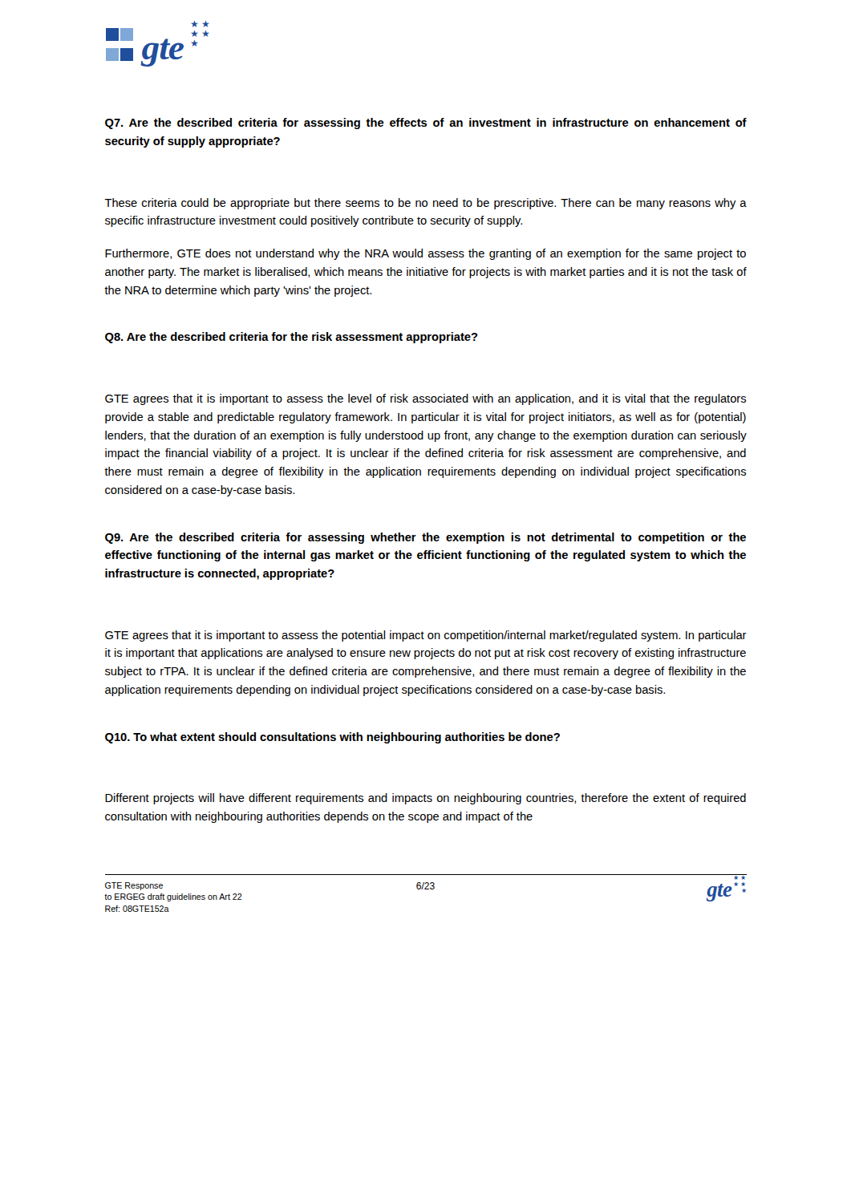gte ★ ★ ★ ★ ★
Q7. Are the described criteria for assessing the effects of an investment in infrastructure on enhancement of security of supply appropriate?
These criteria could be appropriate but there seems to be no need to be prescriptive. There can be many reasons why a specific infrastructure investment could positively contribute to security of supply.
Furthermore, GTE does not understand why the NRA would assess the granting of an exemption for the same project to another party. The market is liberalised, which means the initiative for projects is with market parties and it is not the task of the NRA to determine which party 'wins' the project.
Q8. Are the described criteria for the risk assessment appropriate?
GTE agrees that it is important to assess the level of risk associated with an application, and it is vital that the regulators provide a stable and predictable regulatory framework. In particular it is vital for project initiators, as well as for (potential) lenders, that the duration of an exemption is fully understood up front, any change to the exemption duration can seriously impact the financial viability of a project. It is unclear if the defined criteria for risk assessment are comprehensive, and there must remain a degree of flexibility in the application requirements depending on individual project specifications considered on a case-by-case basis.
Q9. Are the described criteria for assessing whether the exemption is not detrimental to competition or the effective functioning of the internal gas market or the efficient functioning of the regulated system to which the infrastructure is connected, appropriate?
GTE agrees that it is important to assess the potential impact on competition/internal market/regulated system. In particular it is important that applications are analysed to ensure new projects do not put at risk cost recovery of existing infrastructure subject to rTPA. It is unclear if the defined criteria are comprehensive, and there must remain a degree of flexibility in the application requirements depending on individual project specifications considered on a case-by-case basis.
Q10. To what extent should consultations with neighbouring authorities be done?
Different projects will have different requirements and impacts on neighbouring countries, therefore the extent of required consultation with neighbouring authorities depends on the scope and impact of the
GTE Response
to ERGEG draft guidelines on Art 22
Ref: 08GTE152a
6/23
gte★ ★★ ★★